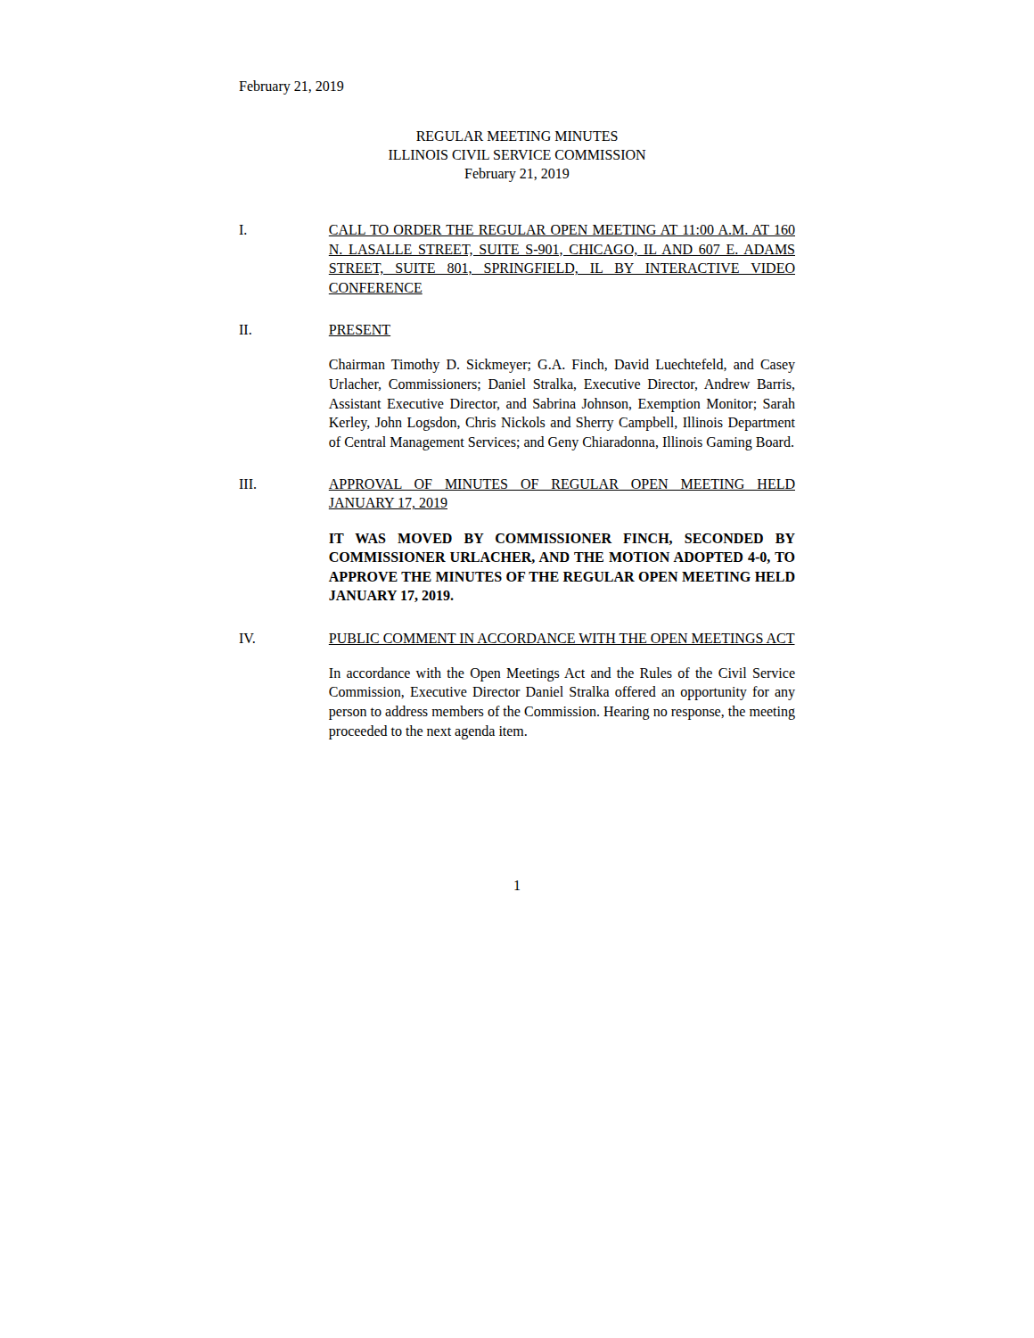February 21, 2019
REGULAR MEETING MINUTES
ILLINOIS CIVIL SERVICE COMMISSION
February 21, 2019
I.
CALL TO ORDER THE REGULAR OPEN MEETING AT 11:00 A.M. AT 160 N. LASALLE STREET, SUITE S-901, CHICAGO, IL AND 607 E. ADAMS STREET, SUITE 801, SPRINGFIELD, IL BY INTERACTIVE VIDEO CONFERENCE
II.
PRESENT
Chairman Timothy D. Sickmeyer; G.A. Finch, David Luechtefeld, and Casey Urlacher, Commissioners; Daniel Stralka, Executive Director, Andrew Barris, Assistant Executive Director, and Sabrina Johnson, Exemption Monitor; Sarah Kerley, John Logsdon, Chris Nickols and Sherry Campbell, Illinois Department of Central Management Services; and Geny Chiaradonna, Illinois Gaming Board.
III.
APPROVAL OF MINUTES OF REGULAR OPEN MEETING HELD JANUARY 17, 2019
IT WAS MOVED BY COMMISSIONER FINCH, SECONDED BY COMMISSIONER URLACHER, AND THE MOTION ADOPTED 4-0, TO APPROVE THE MINUTES OF THE REGULAR OPEN MEETING HELD JANUARY 17, 2019.
IV.
PUBLIC COMMENT IN ACCORDANCE WITH THE OPEN MEETINGS ACT
In accordance with the Open Meetings Act and the Rules of the Civil Service Commission, Executive Director Daniel Stralka offered an opportunity for any person to address members of the Commission. Hearing no response, the meeting proceeded to the next agenda item.
1